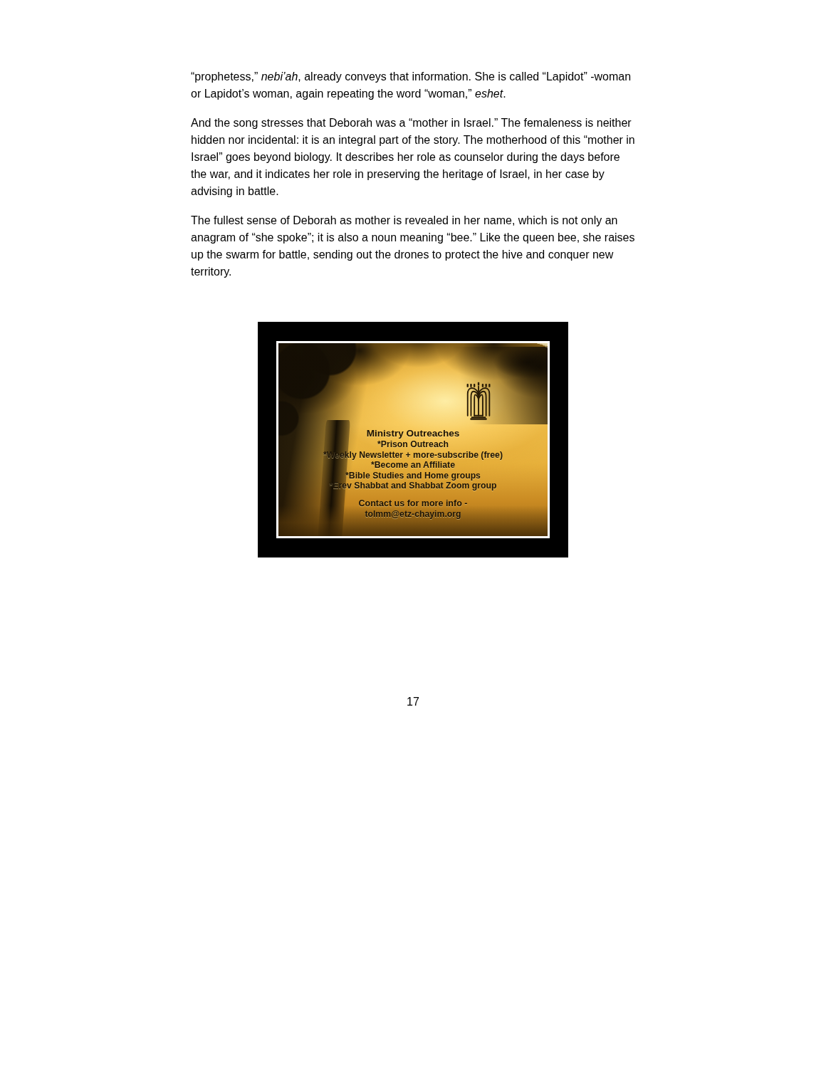“prophetess,” nebi’ah, already conveys that information. She is called “Lapidot” -woman or Lapidot’s woman, again repeating the word “woman,” eshet.
And the song stresses that Deborah was a “mother in Israel.” The femaleness is neither hidden nor incidental: it is an integral part of the story. The motherhood of this “mother in Israel” goes beyond biology. It describes her role as counselor during the days before the war, and it indicates her role in preserving the heritage of Israel, in her case by advising in battle.
The fullest sense of Deborah as mother is revealed in her name, which is not only an anagram of “she spoke”; it is also a noun meaning “bee.” Like the queen bee, she raises up the swarm for battle, sending out the drones to protect the hive and conquer new territory.
Ministry Outreaches
*Prison Outreach
*Weekly Newsletter + more-subscribe (free)
*Become an Affiliate
*Bible Studies and Home groups
*Erev Shabbat and Shabbat Zoom group
Contact us for more info -
tolmm@etz-chayim.org
17